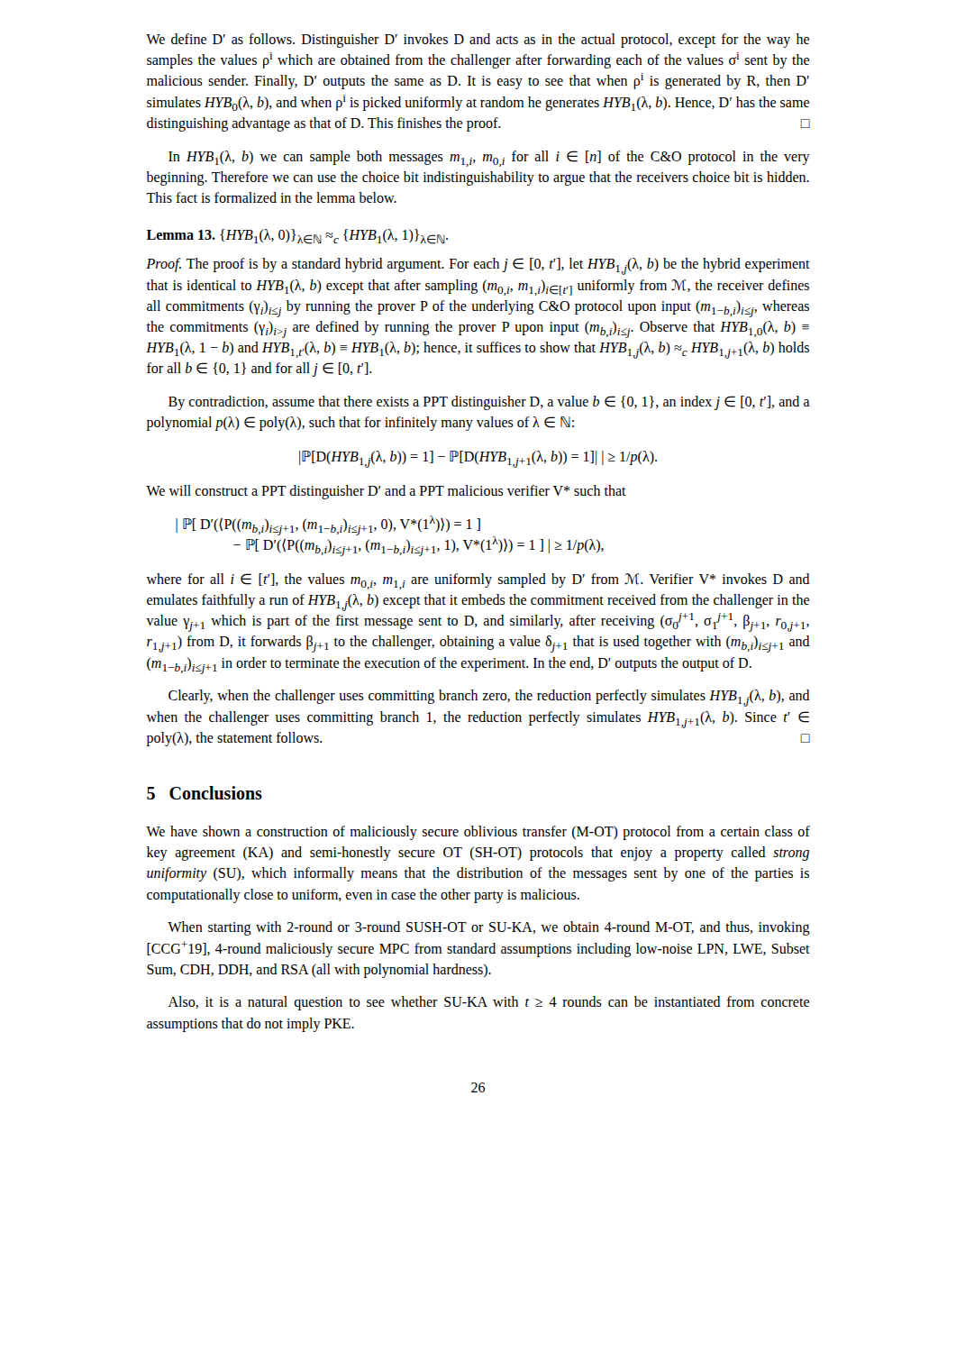We define D′ as follows. Distinguisher D′ invokes D and acts as in the actual protocol, except for the way he samples the values ρi which are obtained from the challenger after forwarding each of the values σi sent by the malicious sender. Finally, D′ outputs the same as D. It is easy to see that when ρi is generated by R, then D′ simulates HYB0(λ, b), and when ρi is picked uniformly at random he generates HYB1(λ, b). Hence, D′ has the same distinguishing advantage as that of D. This finishes the proof. □
In HYB1(λ, b) we can sample both messages m1,i, m0,i for all i ∈ [n] of the C&O protocol in the very beginning. Therefore we can use the choice bit indistinguishability to argue that the receivers choice bit is hidden. This fact is formalized in the lemma below.
Lemma 13. {HYB1(λ, 0)}λ∈ℕ ≈c {HYB1(λ, 1)}λ∈ℕ.
Proof. The proof is by a standard hybrid argument. For each j ∈ [0, t′], let HYB1,j(λ, b) be the hybrid experiment that is identical to HYB1(λ, b) except that after sampling (m0,i, m1,i)i∈[t′] uniformly from ℳ, the receiver defines all commitments (γi)i≤j by running the prover P of the underlying C&O protocol upon input (m1−b,i)i≤j, whereas the commitments (γi)i>j are defined by running the prover P upon input (mb,i)i≤j. Observe that HYB1,0(λ, b) ≡ HYB1(λ, 1 − b) and HYB1,t′(λ, b) ≡ HYB1(λ, b); hence, it suffices to show that HYB1,j(λ, b) ≈c HYB1,j+1(λ, b) holds for all b ∈ {0, 1} and for all j ∈ [0, t′].
By contradiction, assume that there exists a PPT distinguisher D, a value b ∈ {0, 1}, an index j ∈ [0, t′], and a polynomial p(λ) ∈ poly(λ), such that for infinitely many values of λ ∈ ℕ:
|ℙ[D(HYB1,j(λ, b)) = 1] − ℙ[D(HYB1,j+1(λ, b)) = 1]| | ≥ 1/p(λ).
We will construct a PPT distinguisher D′ and a PPT malicious verifier V* such that
| ℙ[ D′(⟨P((mb,i)i≤j+1, (m1−b,i)i≤j+1, 0), V*(1λ)⟩) = 1 ]
− ℙ[ D′(⟨P((mb,i)i≤j+1, (m1−b,i)i≤j+1, 1), V*(1λ)⟩) = 1 ] | ≥ 1/p(λ),
where for all i ∈ [t′], the values m0,i, m1,i are uniformly sampled by D′ from ℳ. Verifier V* invokes D and emulates faithfully a run of HYB1,j(λ, b) except that it embeds the commitment received from the challenger in the value γj+1 which is part of the first message sent to D, and similarly, after receiving (σ0j+1, σ1j+1, βj+1, r0,j+1, r1,j+1) from D, it forwards βj+1 to the challenger, obtaining a value δj+1 that is used together with (mb,i)i≤j+1 and (m1−b,i)i≤j+1 in order to terminate the execution of the experiment. In the end, D′ outputs the output of D.
Clearly, when the challenger uses committing branch zero, the reduction perfectly simulates HYB1,j(λ, b), and when the challenger uses committing branch 1, the reduction perfectly simulates HYB1,j+1(λ, b). Since t′ ∈ poly(λ), the statement follows. □
5 Conclusions
We have shown a construction of maliciously secure oblivious transfer (M-OT) protocol from a certain class of key agreement (KA) and semi-honestly secure OT (SH-OT) protocols that enjoy a property called strong uniformity (SU), which informally means that the distribution of the messages sent by one of the parties is computationally close to uniform, even in case the other party is malicious.
When starting with 2-round or 3-round SUSH-OT or SU-KA, we obtain 4-round M-OT, and thus, invoking [CCG+19], 4-round maliciously secure MPC from standard assumptions including low-noise LPN, LWE, Subset Sum, CDH, DDH, and RSA (all with polynomial hardness).
Also, it is a natural question to see whether SU-KA with t ≥ 4 rounds can be instantiated from concrete assumptions that do not imply PKE.
26